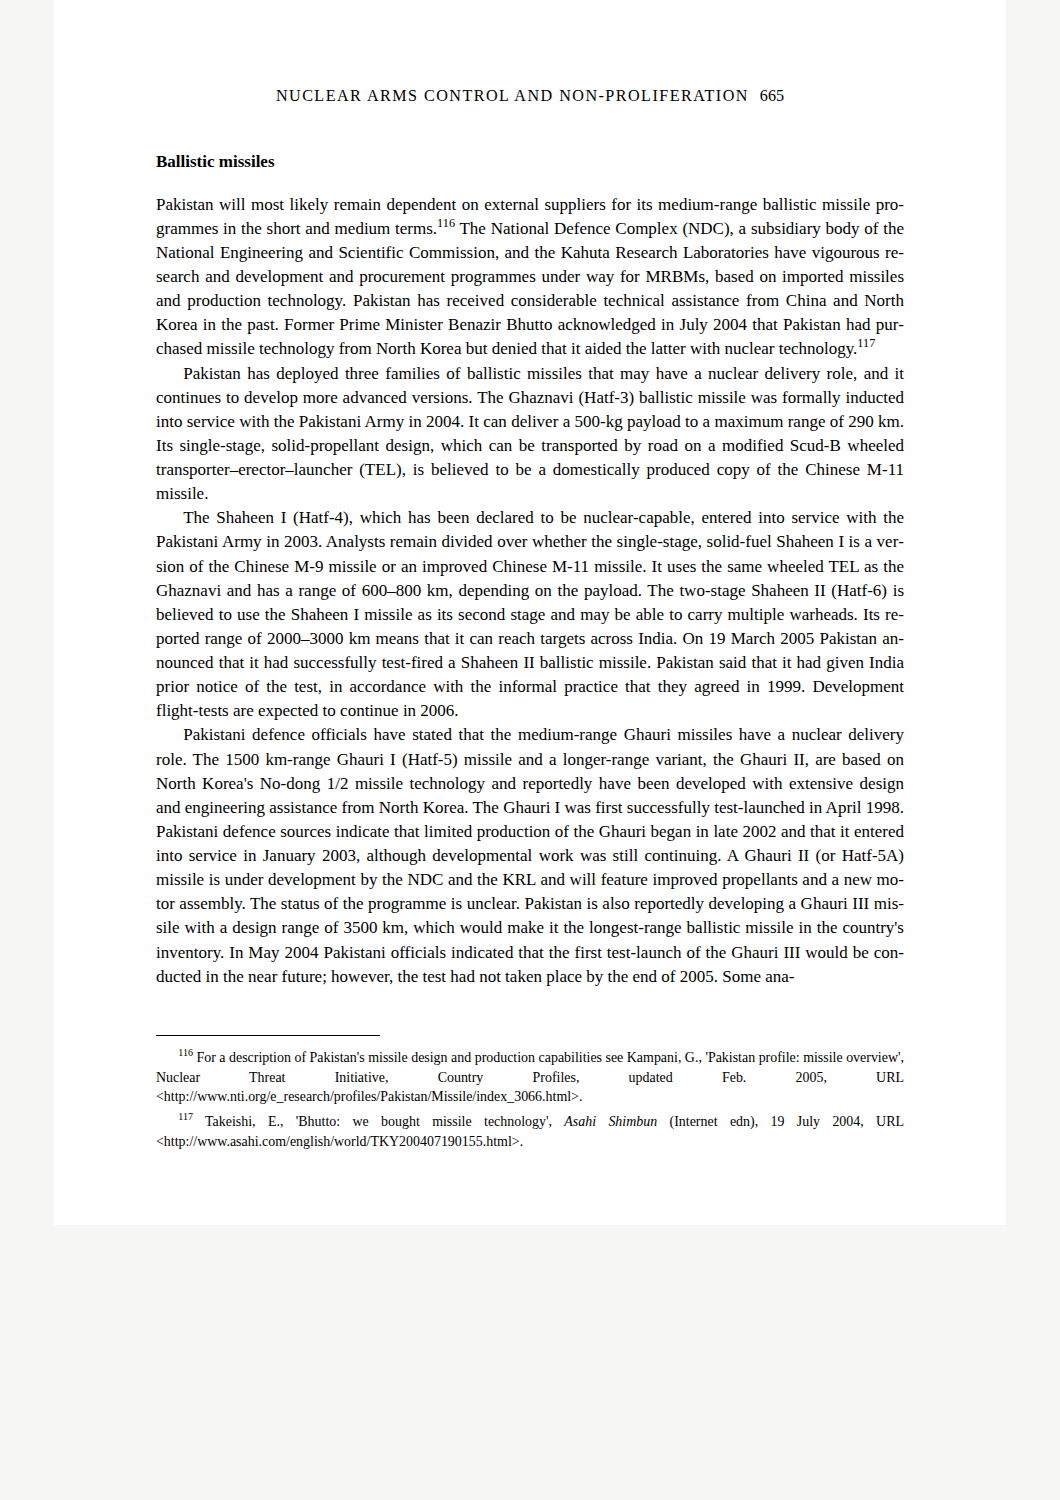NUCLEAR ARMS CONTROL AND NON-PROLIFERATION 665
Ballistic missiles
Pakistan will most likely remain dependent on external suppliers for its medium-range ballistic missile programmes in the short and medium terms.116 The National Defence Complex (NDC), a subsidiary body of the National Engineering and Scientific Commission, and the Kahuta Research Laboratories have vigourous research and development and procurement programmes under way for MRBMs, based on imported missiles and production technology. Pakistan has received considerable technical assistance from China and North Korea in the past. Former Prime Minister Benazir Bhutto acknowledged in July 2004 that Pakistan had purchased missile technology from North Korea but denied that it aided the latter with nuclear technology.117
Pakistan has deployed three families of ballistic missiles that may have a nuclear delivery role, and it continues to develop more advanced versions. The Ghaznavi (Hatf-3) ballistic missile was formally inducted into service with the Pakistani Army in 2004. It can deliver a 500-kg payload to a maximum range of 290 km. Its single-stage, solid-propellant design, which can be transported by road on a modified Scud-B wheeled transporter–erector–launcher (TEL), is believed to be a domestically produced copy of the Chinese M-11 missile.
The Shaheen I (Hatf-4), which has been declared to be nuclear-capable, entered into service with the Pakistani Army in 2003. Analysts remain divided over whether the single-stage, solid-fuel Shaheen I is a version of the Chinese M-9 missile or an improved Chinese M-11 missile. It uses the same wheeled TEL as the Ghaznavi and has a range of 600–800 km, depending on the payload. The two-stage Shaheen II (Hatf-6) is believed to use the Shaheen I missile as its second stage and may be able to carry multiple warheads. Its reported range of 2000–3000 km means that it can reach targets across India. On 19 March 2005 Pakistan announced that it had successfully test-fired a Shaheen II ballistic missile. Pakistan said that it had given India prior notice of the test, in accordance with the informal practice that they agreed in 1999. Development flight-tests are expected to continue in 2006.
Pakistani defence officials have stated that the medium-range Ghauri missiles have a nuclear delivery role. The 1500 km-range Ghauri I (Hatf-5) missile and a longer-range variant, the Ghauri II, are based on North Korea's No-dong 1/2 missile technology and reportedly have been developed with extensive design and engineering assistance from North Korea. The Ghauri I was first successfully test-launched in April 1998. Pakistani defence sources indicate that limited production of the Ghauri began in late 2002 and that it entered into service in January 2003, although developmental work was still continuing. A Ghauri II (or Hatf-5A) missile is under development by the NDC and the KRL and will feature improved propellants and a new motor assembly. The status of the programme is unclear. Pakistan is also reportedly developing a Ghauri III missile with a design range of 3500 km, which would make it the longest-range ballistic missile in the country's inventory. In May 2004 Pakistani officials indicated that the first test-launch of the Ghauri III would be conducted in the near future; however, the test had not taken place by the end of 2005. Some ana-
116 For a description of Pakistan's missile design and production capabilities see Kampani, G., 'Pakistan profile: missile overview', Nuclear Threat Initiative, Country Profiles, updated Feb. 2005, URL <http://www.nti.org/e_research/profiles/Pakistan/Missile/index_3066.html>.
117 Takeishi, E., 'Bhutto: we bought missile technology', Asahi Shimbun (Internet edn), 19 July 2004, URL <http://www.asahi.com/english/world/TKY200407190155.html>.